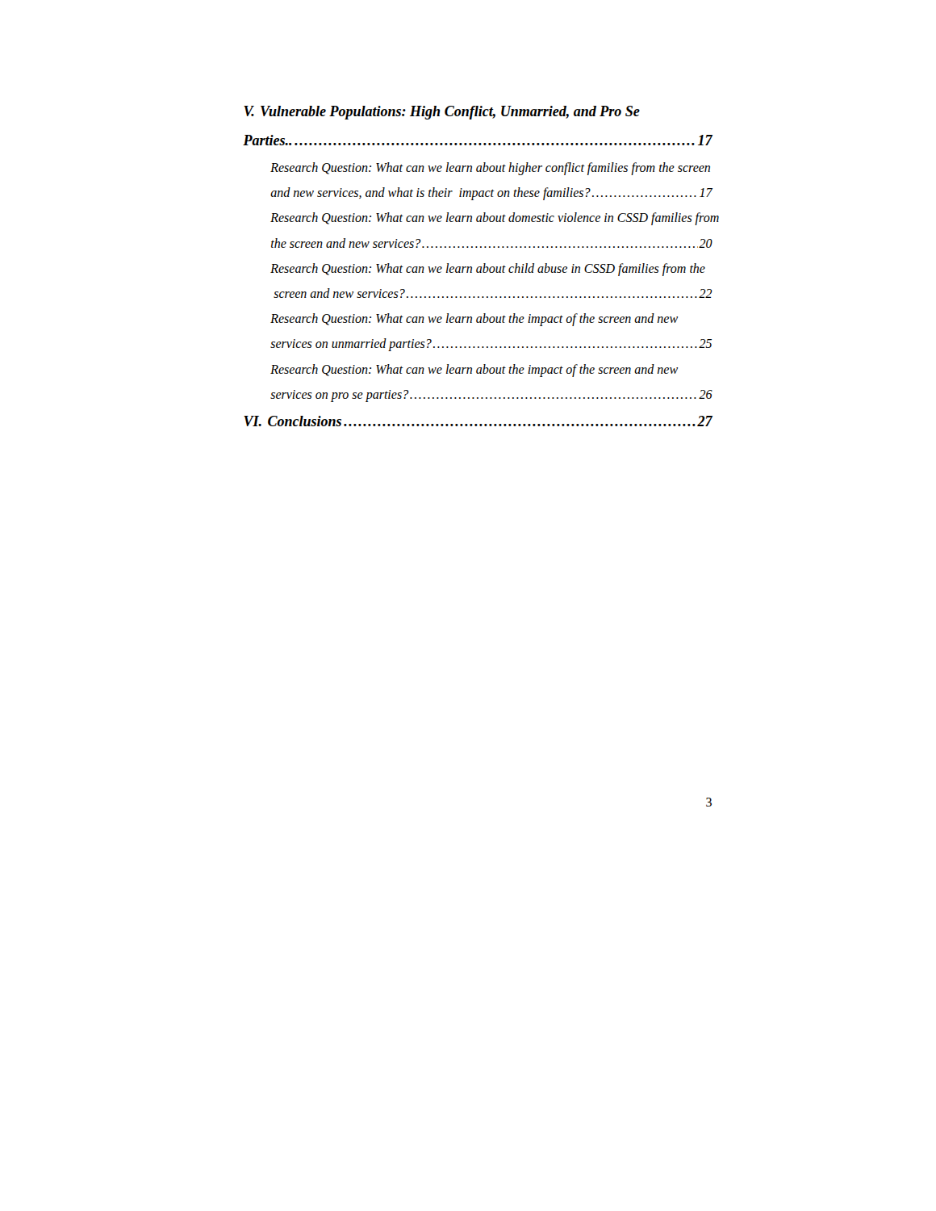V. Vulnerable Populations: High Conflict, Unmarried, and Pro Se
Parties.. ................................................................................................ 17
Research Question: What can we learn about higher conflict families from the screen
and new services, and what is their impact on these families? ................................... 17
Research Question: What can we learn about domestic violence in CSSD families from
the screen and new services? ....................................................................................... 20
Research Question: What can we learn about child abuse in CSSD families from the
screen and new services? ............................................................................................. 22
Research Question: What can we learn about the impact of the screen and new
services on unmarried parties? ....................................................................................... 25
Research Question: What can we learn about the impact of the screen and new
services on pro se parties? ............................................................................................. 26
VI. Conclusions ........................................................................................... 27
3